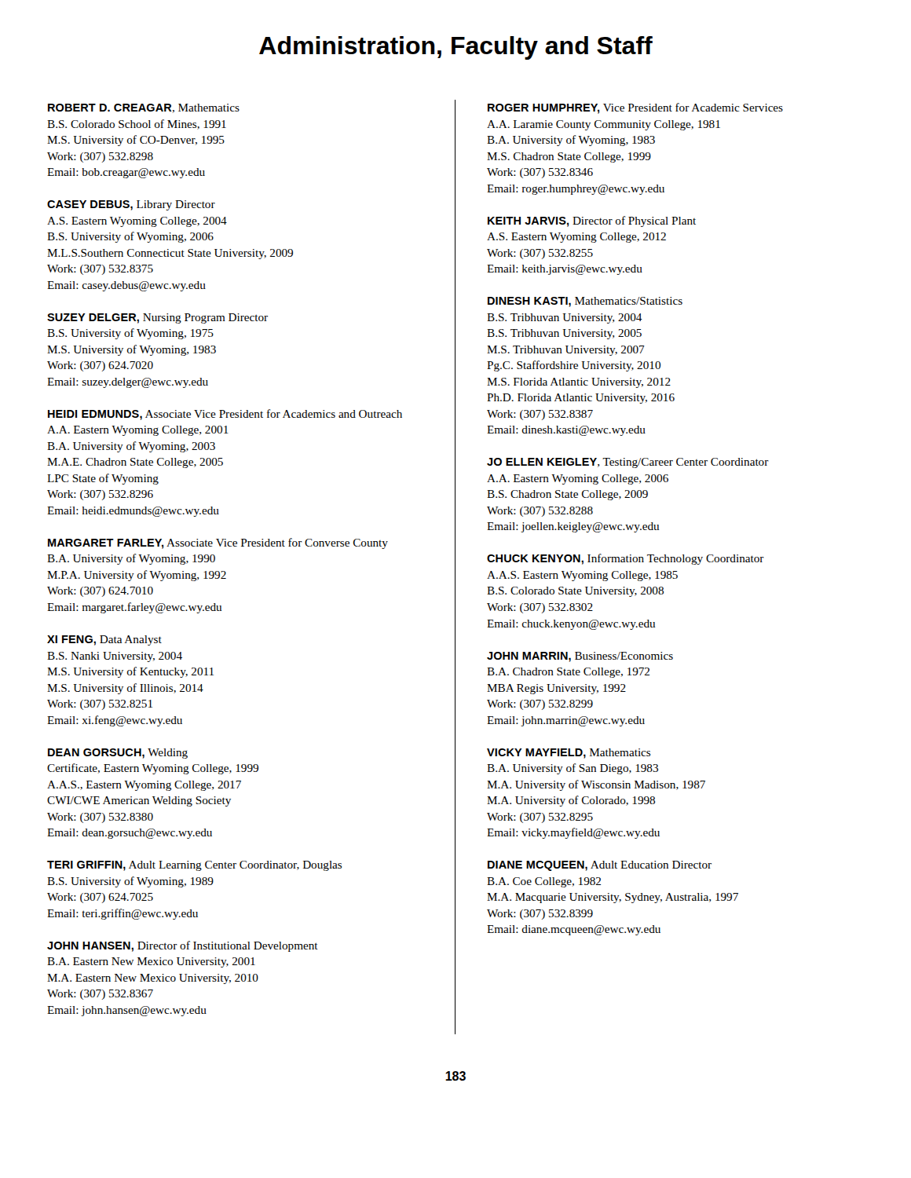Administration, Faculty and Staff
ROBERT D. CREAGAR, Mathematics
B.S. Colorado School of Mines, 1991
M.S. University of CO-Denver, 1995
Work: (307) 532.8298
Email: bob.creagar@ewc.wy.edu
CASEY DEBUS, Library Director
A.S. Eastern Wyoming College, 2004
B.S. University of Wyoming, 2006
M.L.S.Southern Connecticut State University, 2009
Work: (307) 532.8375
Email: casey.debus@ewc.wy.edu
SUZEY DELGER, Nursing Program Director
B.S. University of Wyoming, 1975
M.S. University of Wyoming, 1983
Work: (307) 624.7020
Email: suzey.delger@ewc.wy.edu
HEIDI EDMUNDS, Associate Vice President for Academics and Outreach
A.A. Eastern Wyoming College, 2001
B.A. University of Wyoming, 2003
M.A.E. Chadron State College, 2005
LPC State of Wyoming
Work: (307) 532.8296
Email: heidi.edmunds@ewc.wy.edu
MARGARET FARLEY, Associate Vice President for Converse County
B.A. University of Wyoming, 1990
M.P.A. University of Wyoming, 1992
Work: (307) 624.7010
Email: margaret.farley@ewc.wy.edu
XI FENG, Data Analyst
B.S. Nanki University, 2004
M.S. University of Kentucky, 2011
M.S. University of Illinois, 2014
Work: (307) 532.8251
Email: xi.feng@ewc.wy.edu
DEAN GORSUCH, Welding
Certificate, Eastern Wyoming College, 1999
A.A.S., Eastern Wyoming College, 2017
CWI/CWE American Welding Society
Work: (307) 532.8380
Email: dean.gorsuch@ewc.wy.edu
TERI GRIFFIN, Adult Learning Center Coordinator, Douglas
B.S. University of Wyoming, 1989
Work: (307) 624.7025
Email: teri.griffin@ewc.wy.edu
JOHN HANSEN, Director of Institutional Development
B.A. Eastern New Mexico University, 2001
M.A. Eastern New Mexico University, 2010
Work: (307) 532.8367
Email: john.hansen@ewc.wy.edu
ROGER HUMPHREY, Vice President for Academic Services
A.A. Laramie County Community College, 1981
B.A. University of Wyoming, 1983
M.S. Chadron State College, 1999
Work: (307) 532.8346
Email: roger.humphrey@ewc.wy.edu
KEITH JARVIS, Director of Physical Plant
A.S. Eastern Wyoming College, 2012
Work: (307) 532.8255
Email: keith.jarvis@ewc.wy.edu
DINESH KASTI, Mathematics/Statistics
B.S. Tribhuvan University, 2004
B.S. Tribhuvan University, 2005
M.S. Tribhuvan University, 2007
Pg.C. Staffordshire University, 2010
M.S. Florida Atlantic University, 2012
Ph.D. Florida Atlantic University, 2016
Work: (307) 532.8387
Email: dinesh.kasti@ewc.wy.edu
JO ELLEN KEIGLEY, Testing/Career Center Coordinator
A.A. Eastern Wyoming College, 2006
B.S. Chadron State College, 2009
Work: (307) 532.8288
Email: joellen.keigley@ewc.wy.edu
CHUCK KENYON, Information Technology Coordinator
A.A.S. Eastern Wyoming College, 1985
B.S. Colorado State University, 2008
Work: (307) 532.8302
Email: chuck.kenyon@ewc.wy.edu
JOHN MARRIN, Business/Economics
B.A. Chadron State College, 1972
MBA Regis University, 1992
Work: (307) 532.8299
Email: john.marrin@ewc.wy.edu
VICKY MAYFIELD, Mathematics
B.A. University of San Diego, 1983
M.A. University of Wisconsin Madison, 1987
M.A. University of Colorado, 1998
Work: (307) 532.8295
Email: vicky.mayfield@ewc.wy.edu
DIANE MCQUEEN, Adult Education Director
B.A. Coe College, 1982
M.A. Macquarie University, Sydney, Australia, 1997
Work: (307) 532.8399
Email: diane.mcqueen@ewc.wy.edu
183